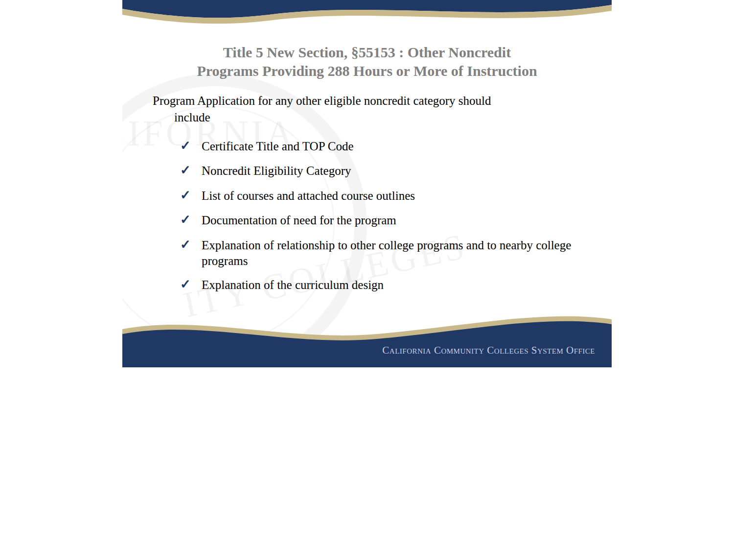LIFORNIA
ITY COLLEGES
Title 5 New Section, §55153 : Other Noncredit
Programs Providing 288 Hours or More of Instruction
Program Application for any other eligible noncredit category should include
Certificate Title and TOP Code
Noncredit Eligibility Category
List of courses and attached course outlines
Documentation of need for the program
Explanation of relationship to other college programs and to nearby college programs
Explanation of the curriculum design
California Community Colleges System Office